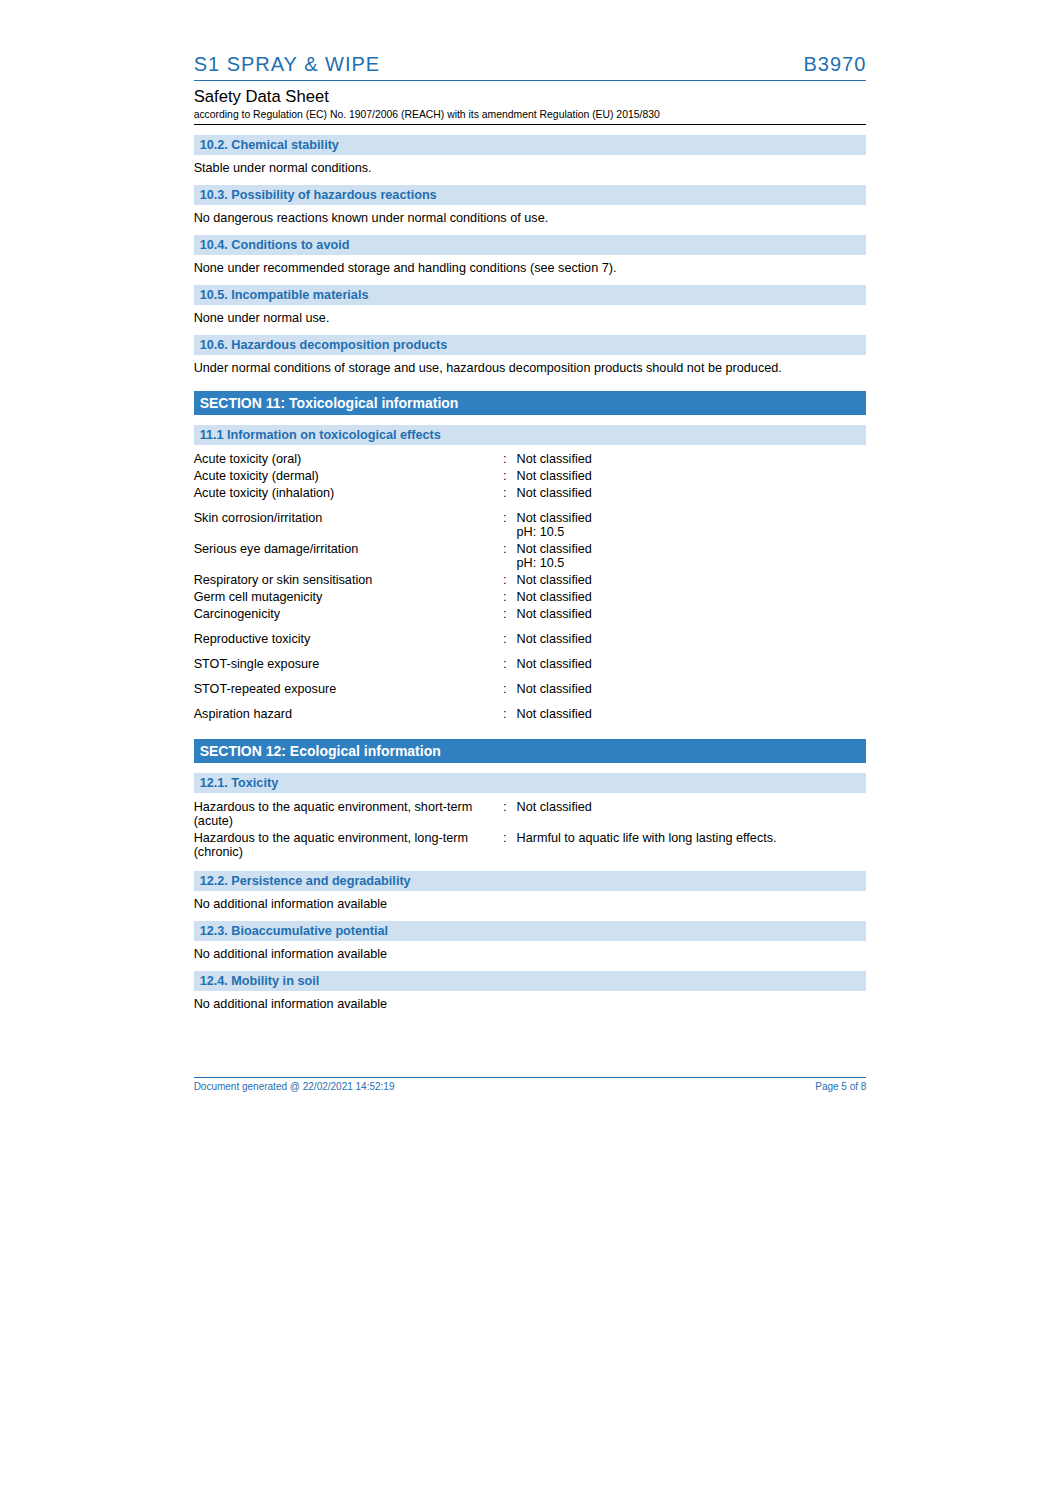S1 SPRAY & WIPE B3970
Safety Data Sheet
according to Regulation (EC) No. 1907/2006 (REACH) with its amendment Regulation (EU) 2015/830
10.2. Chemical stability
Stable under normal conditions.
10.3. Possibility of hazardous reactions
No dangerous reactions known under normal conditions of use.
10.4. Conditions to avoid
None under recommended storage and handling conditions (see section 7).
10.5. Incompatible materials
None under normal use.
10.6. Hazardous decomposition products
Under normal conditions of storage and use, hazardous decomposition products should not be produced.
SECTION 11: Toxicological information
11.1 Information on toxicological effects
| Acute toxicity (oral) | : | Not classified |
| Acute toxicity (dermal) | : | Not classified |
| Acute toxicity (inhalation) | : | Not classified |
| Skin corrosion/irritation | : | Not classified pH: 10.5 |
| Serious eye damage/irritation | : | Not classified pH: 10.5 |
| Respiratory or skin sensitisation | : | Not classified |
| Germ cell mutagenicity | : | Not classified |
| Carcinogenicity | : | Not classified |
| Reproductive toxicity | : | Not classified |
| STOT-single exposure | : | Not classified |
| STOT-repeated exposure | : | Not classified |
| Aspiration hazard | : | Not classified |
SECTION 12: Ecological information
12.1. Toxicity
| Hazardous to the aquatic environment, short-term (acute) | : | Not classified |
| Hazardous to the aquatic environment, long-term (chronic) | : | Harmful to aquatic life with long lasting effects. |
12.2. Persistence and degradability
No additional information available
12.3. Bioaccumulative potential
No additional information available
12.4. Mobility in soil
No additional information available
Document generated @ 22/02/2021 14:52:19 Page 5 of 8